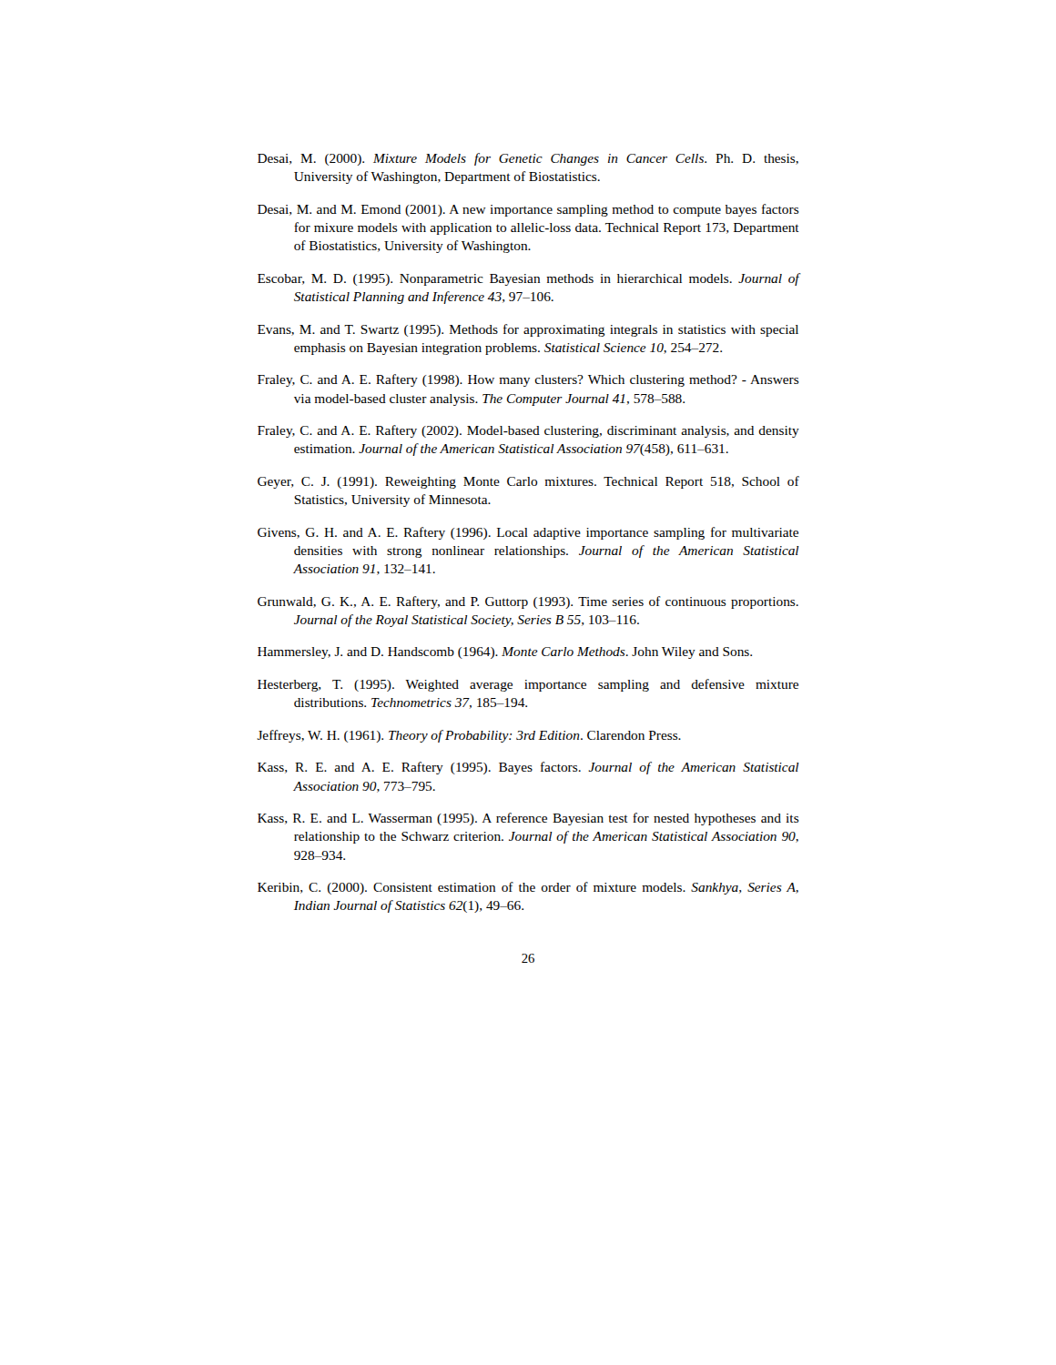Desai, M. (2000). Mixture Models for Genetic Changes in Cancer Cells. Ph. D. thesis, University of Washington, Department of Biostatistics.
Desai, M. and M. Emond (2001). A new importance sampling method to compute bayes factors for mixure models with application to allelic-loss data. Technical Report 173, Department of Biostatistics, University of Washington.
Escobar, M. D. (1995). Nonparametric Bayesian methods in hierarchical models. Journal of Statistical Planning and Inference 43, 97–106.
Evans, M. and T. Swartz (1995). Methods for approximating integrals in statistics with special emphasis on Bayesian integration problems. Statistical Science 10, 254–272.
Fraley, C. and A. E. Raftery (1998). How many clusters? Which clustering method? - Answers via model-based cluster analysis. The Computer Journal 41, 578–588.
Fraley, C. and A. E. Raftery (2002). Model-based clustering, discriminant analysis, and density estimation. Journal of the American Statistical Association 97(458), 611–631.
Geyer, C. J. (1991). Reweighting Monte Carlo mixtures. Technical Report 518, School of Statistics, University of Minnesota.
Givens, G. H. and A. E. Raftery (1996). Local adaptive importance sampling for multivariate densities with strong nonlinear relationships. Journal of the American Statistical Association 91, 132–141.
Grunwald, G. K., A. E. Raftery, and P. Guttorp (1993). Time series of continuous proportions. Journal of the Royal Statistical Society, Series B 55, 103–116.
Hammersley, J. and D. Handscomb (1964). Monte Carlo Methods. John Wiley and Sons.
Hesterberg, T. (1995). Weighted average importance sampling and defensive mixture distributions. Technometrics 37, 185–194.
Jeffreys, W. H. (1961). Theory of Probability: 3rd Edition. Clarendon Press.
Kass, R. E. and A. E. Raftery (1995). Bayes factors. Journal of the American Statistical Association 90, 773–795.
Kass, R. E. and L. Wasserman (1995). A reference Bayesian test for nested hypotheses and its relationship to the Schwarz criterion. Journal of the American Statistical Association 90, 928–934.
Keribin, C. (2000). Consistent estimation of the order of mixture models. Sankhya, Series A, Indian Journal of Statistics 62(1), 49–66.
26